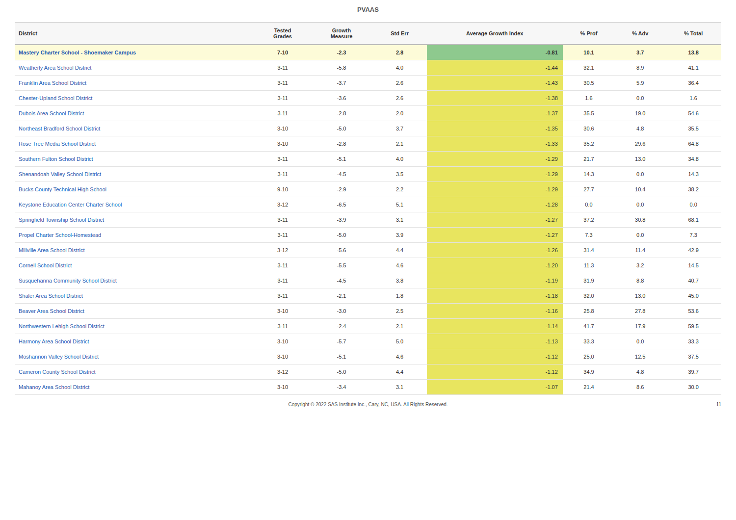PVAAS
| District | Tested Grades | Growth Measure | Std Err | Average Growth Index | % Prof | % Adv | % Total |
| --- | --- | --- | --- | --- | --- | --- | --- |
| Mastery Charter School - Shoemaker Campus | 7-10 | -2.3 | 2.8 | -0.81 | 10.1 | 3.7 | 13.8 |
| Weatherly Area School District | 3-11 | -5.8 | 4.0 | -1.44 | 32.1 | 8.9 | 41.1 |
| Franklin Area School District | 3-11 | -3.7 | 2.6 | -1.43 | 30.5 | 5.9 | 36.4 |
| Chester-Upland School District | 3-11 | -3.6 | 2.6 | -1.38 | 1.6 | 0.0 | 1.6 |
| Dubois Area School District | 3-11 | -2.8 | 2.0 | -1.37 | 35.5 | 19.0 | 54.6 |
| Northeast Bradford School District | 3-10 | -5.0 | 3.7 | -1.35 | 30.6 | 4.8 | 35.5 |
| Rose Tree Media School District | 3-10 | -2.8 | 2.1 | -1.33 | 35.2 | 29.6 | 64.8 |
| Southern Fulton School District | 3-11 | -5.1 | 4.0 | -1.29 | 21.7 | 13.0 | 34.8 |
| Shenandoah Valley School District | 3-11 | -4.5 | 3.5 | -1.29 | 14.3 | 0.0 | 14.3 |
| Bucks County Technical High School | 9-10 | -2.9 | 2.2 | -1.29 | 27.7 | 10.4 | 38.2 |
| Keystone Education Center Charter School | 3-12 | -6.5 | 5.1 | -1.28 | 0.0 | 0.0 | 0.0 |
| Springfield Township School District | 3-11 | -3.9 | 3.1 | -1.27 | 37.2 | 30.8 | 68.1 |
| Propel Charter School-Homestead | 3-11 | -5.0 | 3.9 | -1.27 | 7.3 | 0.0 | 7.3 |
| Millville Area School District | 3-12 | -5.6 | 4.4 | -1.26 | 31.4 | 11.4 | 42.9 |
| Cornell School District | 3-11 | -5.5 | 4.6 | -1.20 | 11.3 | 3.2 | 14.5 |
| Susquehanna Community School District | 3-11 | -4.5 | 3.8 | -1.19 | 31.9 | 8.8 | 40.7 |
| Shaler Area School District | 3-11 | -2.1 | 1.8 | -1.18 | 32.0 | 13.0 | 45.0 |
| Beaver Area School District | 3-10 | -3.0 | 2.5 | -1.16 | 25.8 | 27.8 | 53.6 |
| Northwestern Lehigh School District | 3-11 | -2.4 | 2.1 | -1.14 | 41.7 | 17.9 | 59.5 |
| Harmony Area School District | 3-10 | -5.7 | 5.0 | -1.13 | 33.3 | 0.0 | 33.3 |
| Moshannon Valley School District | 3-10 | -5.1 | 4.6 | -1.12 | 25.0 | 12.5 | 37.5 |
| Cameron County School District | 3-12 | -5.0 | 4.4 | -1.12 | 34.9 | 4.8 | 39.7 |
| Mahanoy Area School District | 3-10 | -3.4 | 3.1 | -1.07 | 21.4 | 8.6 | 30.0 |
Copyright © 2022 SAS Institute Inc., Cary, NC, USA. All Rights Reserved. 11